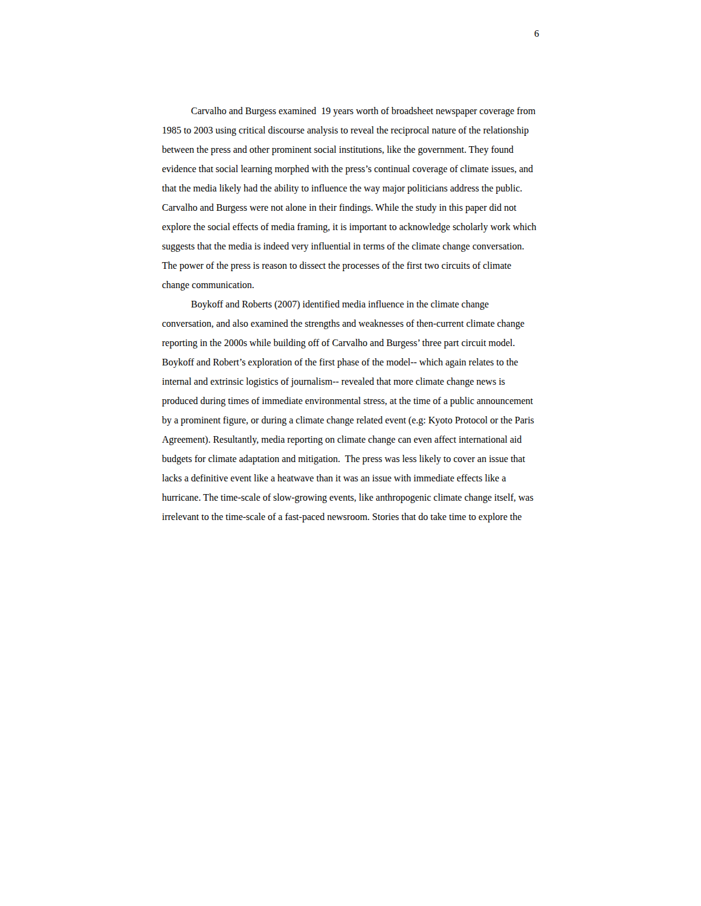6
Carvalho and Burgess examined 19 years worth of broadsheet newspaper coverage from 1985 to 2003 using critical discourse analysis to reveal the reciprocal nature of the relationship between the press and other prominent social institutions, like the government. They found evidence that social learning morphed with the press’s continual coverage of climate issues, and that the media likely had the ability to influence the way major politicians address the public. Carvalho and Burgess were not alone in their findings. While the study in this paper did not explore the social effects of media framing, it is important to acknowledge scholarly work which suggests that the media is indeed very influential in terms of the climate change conversation. The power of the press is reason to dissect the processes of the first two circuits of climate change communication.
Boykoff and Roberts (2007) identified media influence in the climate change conversation, and also examined the strengths and weaknesses of then-current climate change reporting in the 2000s while building off of Carvalho and Burgess’ three part circuit model. Boykoff and Robert’s exploration of the first phase of the model-- which again relates to the internal and extrinsic logistics of journalism-- revealed that more climate change news is produced during times of immediate environmental stress, at the time of a public announcement by a prominent figure, or during a climate change related event (e.g: Kyoto Protocol or the Paris Agreement). Resultantly, media reporting on climate change can even affect international aid budgets for climate adaptation and mitigation. The press was less likely to cover an issue that lacks a definitive event like a heatwave than it was an issue with immediate effects like a hurricane. The time-scale of slow-growing events, like anthropogenic climate change itself, was irrelevant to the time-scale of a fast-paced newsroom. Stories that do take time to explore the